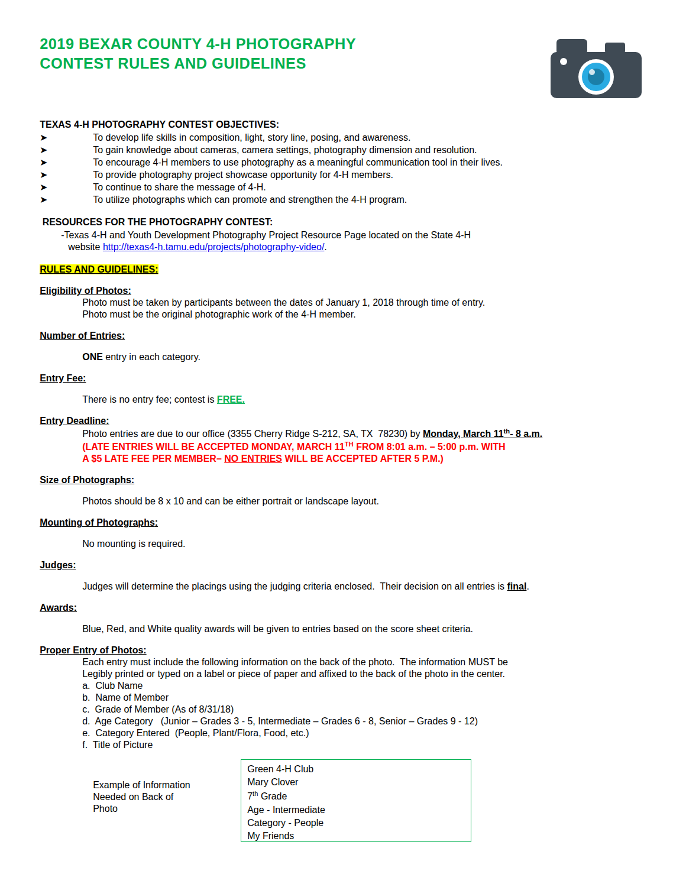2019 Bexar County 4-H Photography
Contest Rules and Guidelines
TEXAS 4-H PHOTOGRAPHY CONTEST OBJECTIVES:
➤To develop life skills in composition, light, story line, posing, and awareness.
➤To gain knowledge about cameras, camera settings, photography dimension and resolution.
➤To encourage 4-H members to use photography as a meaningful communication tool in their lives.
➤To provide photography project showcase opportunity for 4-H members.
➤To continue to share the message of 4-H.
➤To utilize photographs which can promote and strengthen the 4-H program.
RESOURCES FOR THE PHOTOGRAPHY CONTEST:
-Texas 4-H and Youth Development Photography Project Resource Page located on the State 4-H
website http://texas4-h.tamu.edu/projects/photography-video/.
RULES AND GUIDELINES:
Eligibility of Photos:
Photo must be taken by participants between the dates of January 1, 2018 through time of entry.
Photo must be the original photographic work of the 4-H member.
Number of Entries:
ONE entry in each category.
Entry Fee:
There is no entry fee; contest is FREE.
Entry Deadline:
Photo entries are due to our office (3355 Cherry Ridge S-212, SA, TX 78230) by Monday, March 11th- 8 a.m.
(LATE ENTRIES WILL BE ACCEPTED MONDAY, MARCH 11TH FROM 8:01 a.m. – 5:00 p.m. WITH
A $5 LATE FEE PER MEMBER– NO ENTRIES WILL BE ACCEPTED AFTER 5 P.M.)
Size of Photographs:
Photos should be 8 x 10 and can be either portrait or landscape layout.
Mounting of Photographs:
No mounting is required.
Judges:
Judges will determine the placings using the judging criteria enclosed. Their decision on all entries is final.
Awards:
Blue, Red, and White quality awards will be given to entries based on the score sheet criteria.
Proper Entry of Photos:
Each entry must include the following information on the back of the photo. The information MUST be
Legibly printed or typed on a label or piece of paper and affixed to the back of the photo in the center.
a. Club Name
b. Name of Member
c. Grade of Member (As of 8/31/18)
d. Age Category (Junior – Grades 3 - 5, Intermediate – Grades 6 - 8, Senior – Grades 9 - 12)
e. Category Entered (People, Plant/Flora, Food, etc.)
f. Title of Picture
Example of Information
Needed on Back of
Photo
Green 4-H Club
Mary Clover
7th Grade
Age - Intermediate
Category - People
My Friends